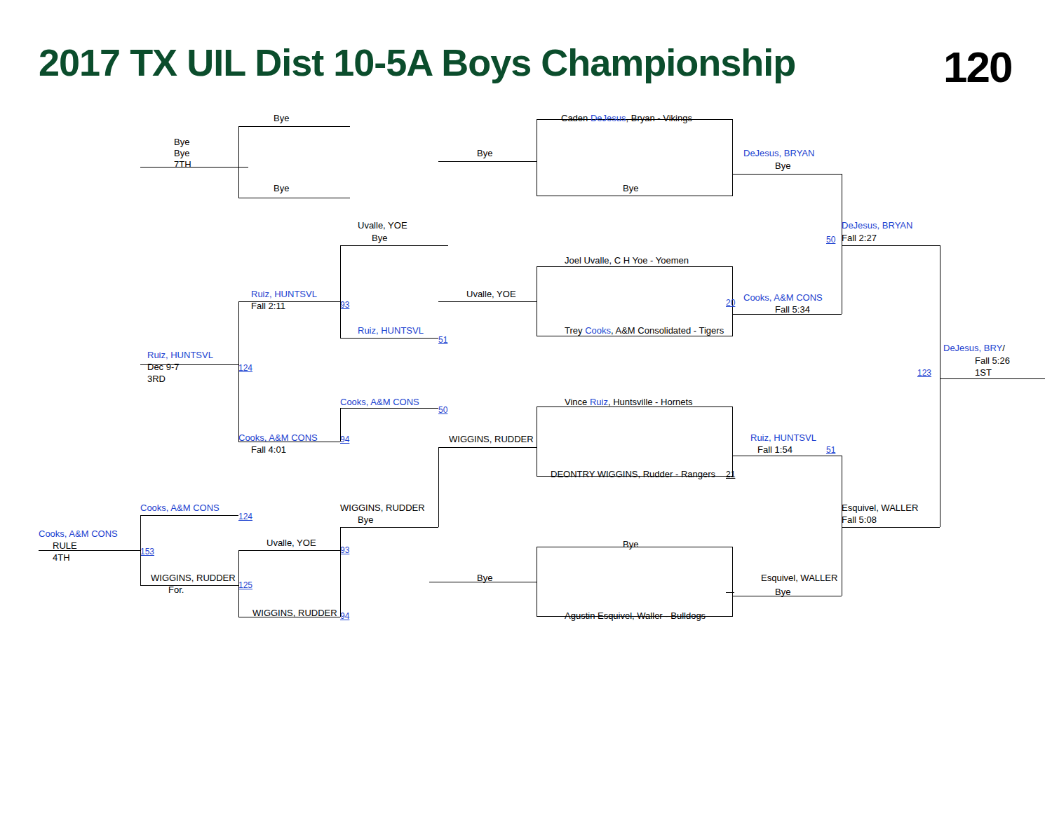2017 TX UIL Dist 10-5A Boys Championship
120
Bye
Bye
Bye
7TH
Bye
Uvalle, YOE
Bye
Ruiz, HUNTSVL
Fall 2:11
93
Ruiz, HUNTSVL
51
Ruiz, HUNTSVL
Dec 9-7
3RD
124
Cooks, A&M CONS
50
Cooks, A&M CONS
Fall 4:01
94
WIGGINS, RUDDER
WIGGINS, RUDDER
Bye
Cooks, A&M CONS
124
Cooks, A&M CONS
RULE
4TH
153
WIGGINS, RUDDER
For.
125
Uvalle, YOE
93
WIGGINS, RUDDER
94
Caden DeJesus, Bryan - Vikings
Bye
Bye
Joel Uvalle, C H Yoe - Yoemen
Trey Cooks, A&M Consolidated - Tigers
Uvalle, YOE
Vince Ruiz, Huntsville - Hornets
DEONTRY WIGGINS, Rudder - Rangers
21
Bye
Agustin Esquivel, Waller - Bulldogs
Bye
DeJesus, BRYAN
Bye
Cooks, A&M CONS
Fall 5:34
20
DeJesus, BRYAN
Fall 2:27
50
Ruiz, HUNTSVL
Fall 1:54
51
Esquivel, WALLER
Bye
Esquivel, WALLER
Fall 5:08
DeJesus, BRY/
Fall 5:26
1ST
123